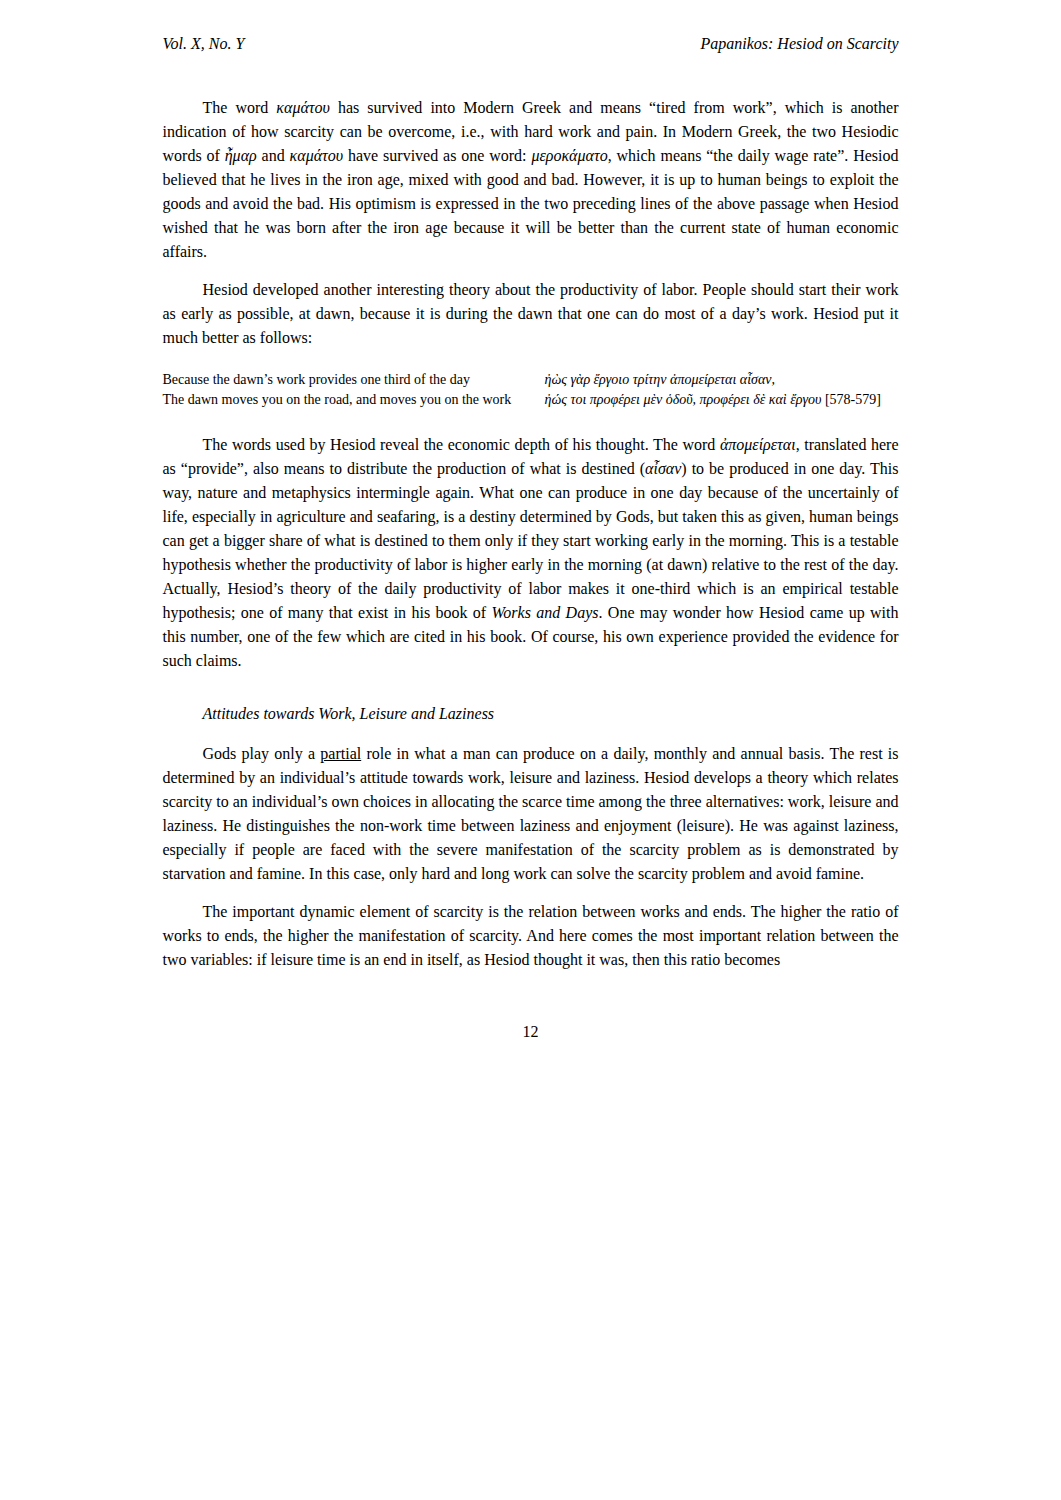Vol. X, No. Y Papanikos: Hesiod on Scarcity
The word καμάτου has survived into Modern Greek and means “tired from work”, which is another indication of how scarcity can be overcome, i.e., with hard work and pain. In Modern Greek, the two Hesiodic words of ἦμαρ and καμάτου have survived as one word: μεροκάματο, which means “the daily wage rate”. Hesiod believed that he lives in the iron age, mixed with good and bad. However, it is up to human beings to exploit the goods and avoid the bad. His optimism is expressed in the two preceding lines of the above passage when Hesiod wished that he was born after the iron age because it will be better than the current state of human economic affairs.
Hesiod developed another interesting theory about the productivity of labor. People should start their work as early as possible, at dawn, because it is during the dawn that one can do most of a day’s work. Hesiod put it much better as follows:
Because the dawn’s work provides one third of the day
The dawn moves you on the road, and moves you on the work
ἠὼς γὰρ ἔργοιο τρίτην ἀπομείρεται αἶσαν,
ἠώς τοι προφέρει μὲν ὁδοῦ, προφέρει δὲ καὶ ἔργου [578-579]
The words used by Hesiod reveal the economic depth of his thought. The word ἀπομείρεται, translated here as “provide”, also means to distribute the production of what is destined (αἶσαν) to be produced in one day. This way, nature and metaphysics intermingle again. What one can produce in one day because of the uncertainly of life, especially in agriculture and seafaring, is a destiny determined by Gods, but taken this as given, human beings can get a bigger share of what is destined to them only if they start working early in the morning. This is a testable hypothesis whether the productivity of labor is higher early in the morning (at dawn) relative to the rest of the day. Actually, Hesiod’s theory of the daily productivity of labor makes it one-third which is an empirical testable hypothesis; one of many that exist in his book of Works and Days. One may wonder how Hesiod came up with this number, one of the few which are cited in his book. Of course, his own experience provided the evidence for such claims.
Attitudes towards Work, Leisure and Laziness
Gods play only a partial role in what a man can produce on a daily, monthly and annual basis. The rest is determined by an individual’s attitude towards work, leisure and laziness. Hesiod develops a theory which relates scarcity to an individual’s own choices in allocating the scarce time among the three alternatives: work, leisure and laziness. He distinguishes the non-work time between laziness and enjoyment (leisure). He was against laziness, especially if people are faced with the severe manifestation of the scarcity problem as is demonstrated by starvation and famine. In this case, only hard and long work can solve the scarcity problem and avoid famine.
The important dynamic element of scarcity is the relation between works and ends. The higher the ratio of works to ends, the higher the manifestation of scarcity. And here comes the most important relation between the two variables: if leisure time is an end in itself, as Hesiod thought it was, then this ratio becomes
12